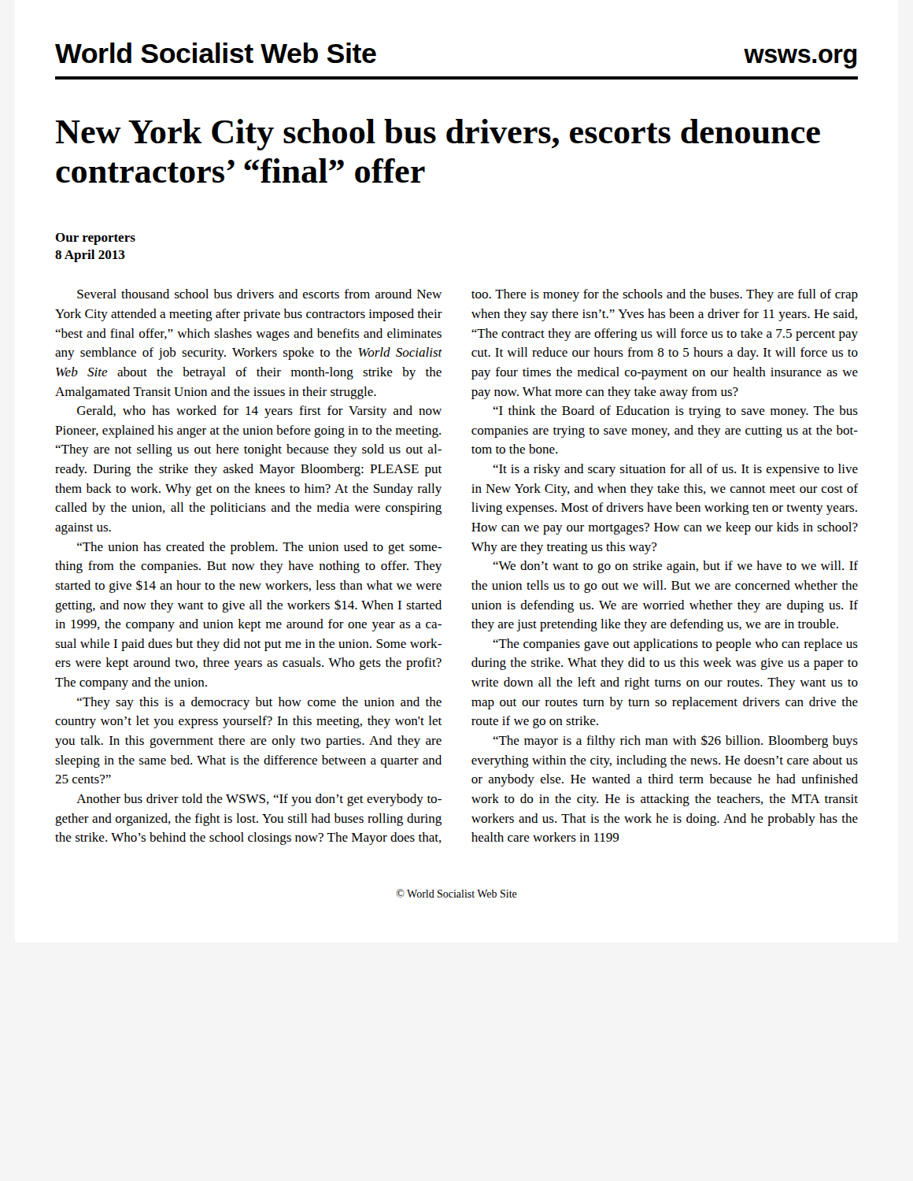World Socialist Web Site
wsws.org
New York City school bus drivers, escorts denounce contractors’ “final” offer
Our reporters 8 April 2013
Several thousand school bus drivers and escorts from around New York City attended a meeting after private bus contractors imposed their “best and final offer,” which slashes wages and benefits and eliminates any semblance of job security. Workers spoke to the World Socialist Web Site about the betrayal of their month-long strike by the Amalgamated Transit Union and the issues in their struggle.
Gerald, who has worked for 14 years first for Varsity and now Pioneer, explained his anger at the union before going in to the meeting. “They are not selling us out here tonight because they sold us out already. During the strike they asked Mayor Bloomberg: PLEASE put them back to work. Why get on the knees to him? At the Sunday rally called by the union, all the politicians and the media were conspiring against us.
“The union has created the problem. The union used to get something from the companies. But now they have nothing to offer. They started to give $14 an hour to the new workers, less than what we were getting, and now they want to give all the workers $14. When I started in 1999, the company and union kept me around for one year as a casual while I paid dues but they did not put me in the union. Some workers were kept around two, three years as casuals. Who gets the profit? The company and the union.
“They say this is a democracy but how come the union and the country won’t let you express yourself? In this meeting, they won't let you talk. In this government there are only two parties. And they are sleeping in the same bed. What is the difference between a quarter and 25 cents?”
Another bus driver told the WSWS, “If you don’t get everybody together and organized, the fight is lost. You still had buses rolling during the strike. Who’s behind the school closings now? The Mayor does that, too. There is money for the schools and the buses. They are full of crap when they say there isn’t.” Yves has been a driver for 11 years. He said, “The contract they are offering us will force us to take a 7.5 percent pay cut. It will reduce our hours from 8 to 5 hours a day. It will force us to pay four times the medical co-payment on our health insurance as we pay now. What more can they take away from us?
“I think the Board of Education is trying to save money. The bus companies are trying to save money, and they are cutting us at the bottom to the bone.
“It is a risky and scary situation for all of us. It is expensive to live in New York City, and when they take this, we cannot meet our cost of living expenses. Most of drivers have been working ten or twenty years. How can we pay our mortgages? How can we keep our kids in school? Why are they treating us this way?
“We don’t want to go on strike again, but if we have to we will. If the union tells us to go out we will. But we are concerned whether the union is defending us. We are worried whether they are duping us. If they are just pretending like they are defending us, we are in trouble.
“The companies gave out applications to people who can replace us during the strike. What they did to us this week was give us a paper to write down all the left and right turns on our routes. They want us to map out our routes turn by turn so replacement drivers can drive the route if we go on strike.
“The mayor is a filthy rich man with $26 billion. Bloomberg buys everything within the city, including the news. He doesn’t care about us or anybody else. He wanted a third term because he had unfinished work to do in the city. He is attacking the teachers, the MTA transit workers and us. That is the work he is doing. And he probably has the health care workers in 1199
© World Socialist Web Site